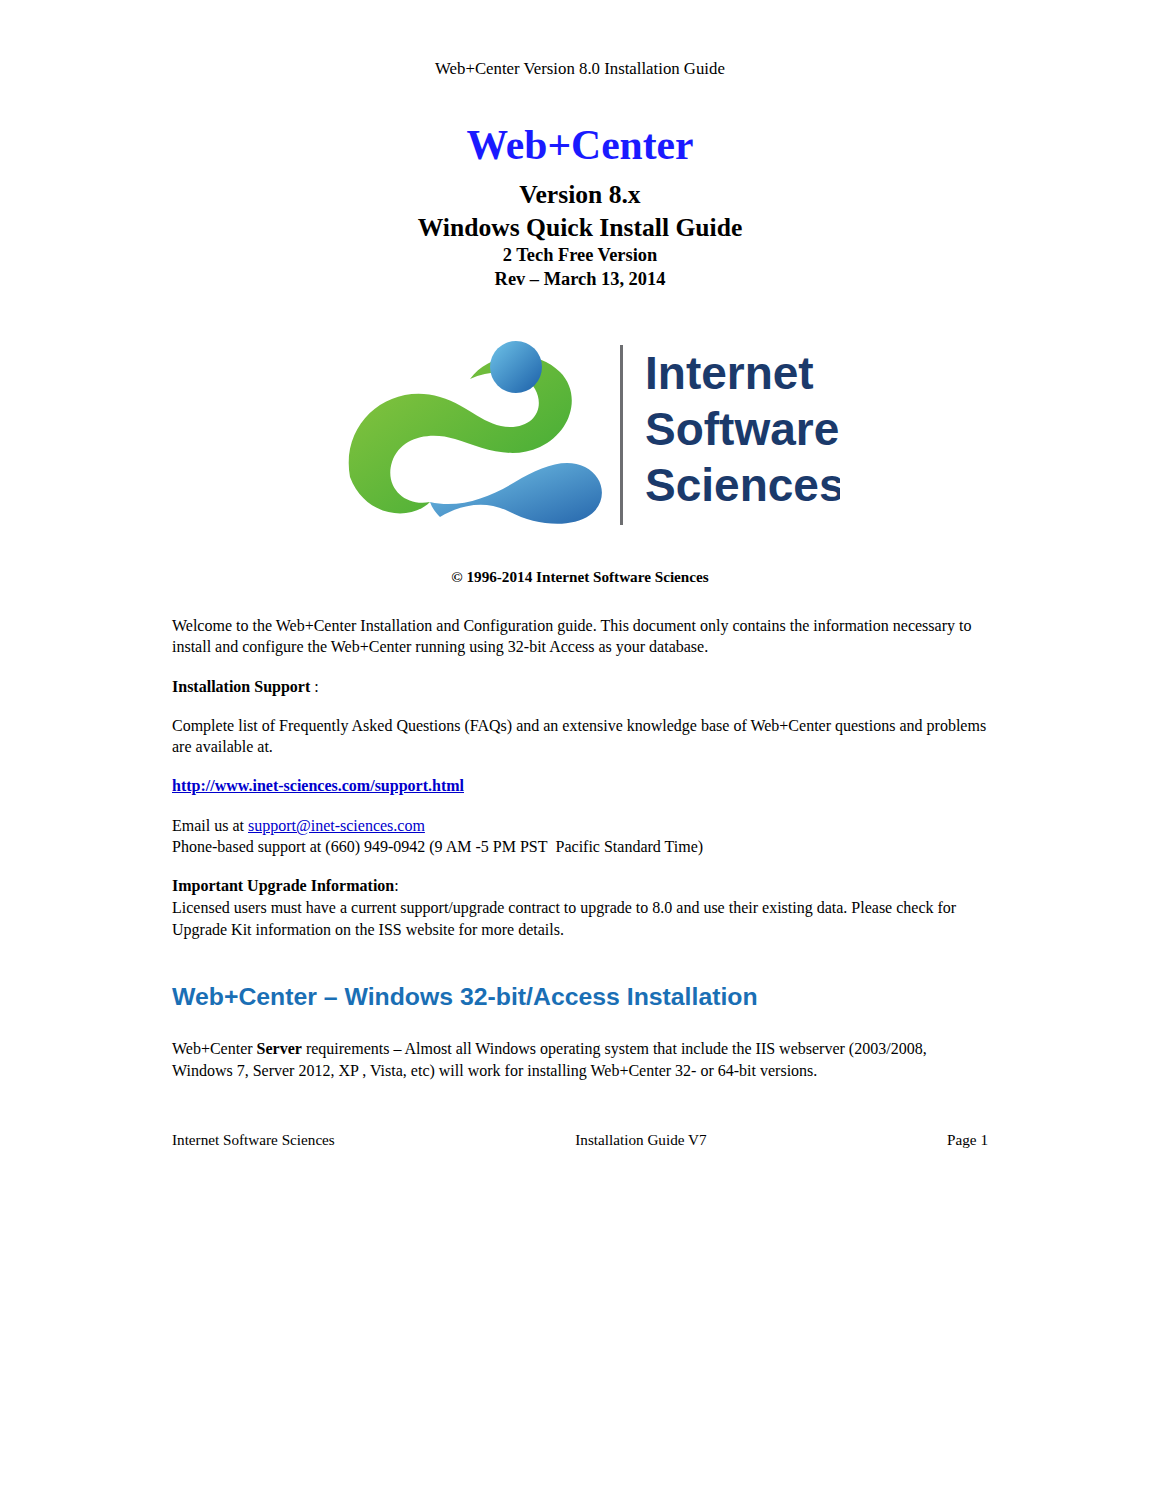Web+Center Version 8.0 Installation Guide
Web+Center
Version 8.x Windows Quick Install Guide 2 Tech Free Version Rev – March 13, 2014
Internet Software Sciences
© 1996-2014 Internet Software Sciences
Welcome to the Web+Center Installation and Configuration guide. This document only contains the information necessary to install and configure the Web+Center running using 32-bit Access as your database.
Installation Support :
Complete list of Frequently Asked Questions (FAQs) and an extensive knowledge base of Web+Center questions and problems are available at.
http://www.inet-sciences.com/support.html
Email us at support@inet-sciences.com
Phone-based support at (660) 949-0942 (9 AM -5 PM PST Pacific Standard Time)
Important Upgrade Information:
Licensed users must have a current support/upgrade contract to upgrade to 8.0 and use their existing data. Please check for Upgrade Kit information on the ISS website for more details.
Web+Center – Windows 32-bit/Access Installation
Web+Center Server requirements – Almost all Windows operating system that include the IIS webserver (2003/2008, Windows 7, Server 2012, XP , Vista, etc) will work for installing Web+Center 32- or 64-bit versions.
Internet Software Sciences Installation Guide V7 Page 1